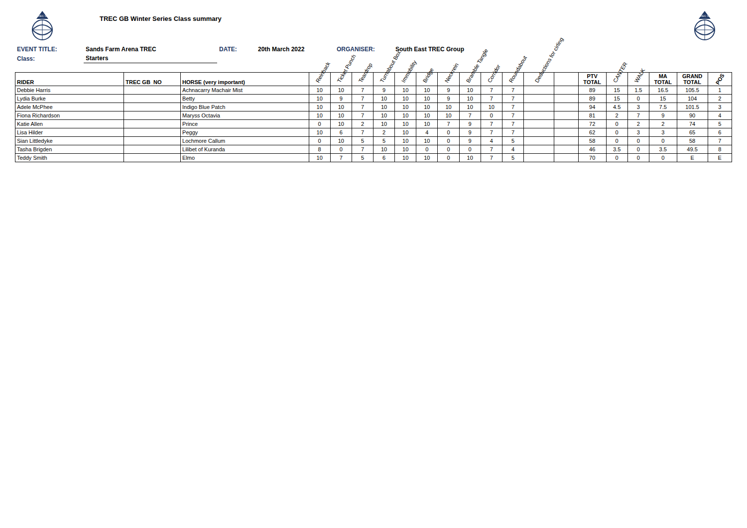TREC GB
TREC GB Winter Series Class summary
TREC GB
| EVENT TITLE: | Sands Farm Arena TREC | DATE: | 20th March 2022 | ORGANISER: | South East TREC Group |
| Class: | Starters | |
| RIDER | TREC GB NO | HORSE (very important) | Reinback | Ticket Punch | Teardrop | Turnabout Box | Immobility | Bridge | Neckrein | Bramble Tangle | Corridor | Roundabout | Deductions for cirling | | PTV TOTAL | CANTER | WALK | MA TOTAL | GRAND TOTAL | POS |
| --- | --- | --- | --- | --- | --- | --- | --- | --- | --- | --- | --- | --- | --- | --- | --- | --- | --- | --- | --- | --- |
| Debbie Harris | | Achnacarry Machair Mist | 10 | 10 | 7 | 9 | 10 | 10 | 9 | 10 | 7 | 7 | | | 89 | 15 | 1.5 | 16.5 | 105.5 | 1 |
| Lydia Burke | | Betty | 10 | 9 | 7 | 10 | 10 | 10 | 9 | 10 | 7 | 7 | | | 89 | 15 | 0 | 15 | 104 | 2 |
| Adele McPhee | | Indigo Blue Patch | 10 | 10 | 7 | 10 | 10 | 10 | 10 | 10 | 10 | 7 | | | 94 | 4.5 | 3 | 7.5 | 101.5 | 3 |
| Fiona Richardson | | Maryss Octavia | 10 | 10 | 7 | 10 | 10 | 10 | 10 | 7 | 0 | 7 | | | 81 | 2 | 7 | 9 | 90 | 4 |
| Katie Allen | | Prince | 0 | 10 | 2 | 10 | 10 | 10 | 7 | 9 | 7 | 7 | | | 72 | 0 | 2 | 2 | 74 | 5 |
| Lisa Hilder | | Peggy | 10 | 6 | 7 | 2 | 10 | 4 | 0 | 9 | 7 | 7 | | | 62 | 0 | 3 | 3 | 65 | 6 |
| Sian Littledyke | | Lochmore Callum | 0 | 10 | 5 | 5 | 10 | 10 | 0 | 9 | 4 | 5 | | | 58 | 0 | 0 | 0 | 58 | 7 |
| Tasha Brigden | | Lilibet of Kuranda | 8 | 0 | 7 | 10 | 10 | 0 | 0 | 0 | 7 | 4 | | | 46 | 3.5 | 0 | 3.5 | 49.5 | 8 |
| Teddy Smith | | Elmo | 10 | 7 | 5 | 6 | 10 | 10 | 0 | 10 | 7 | 5 | | | 70 | 0 | 0 | 0 | E | E |